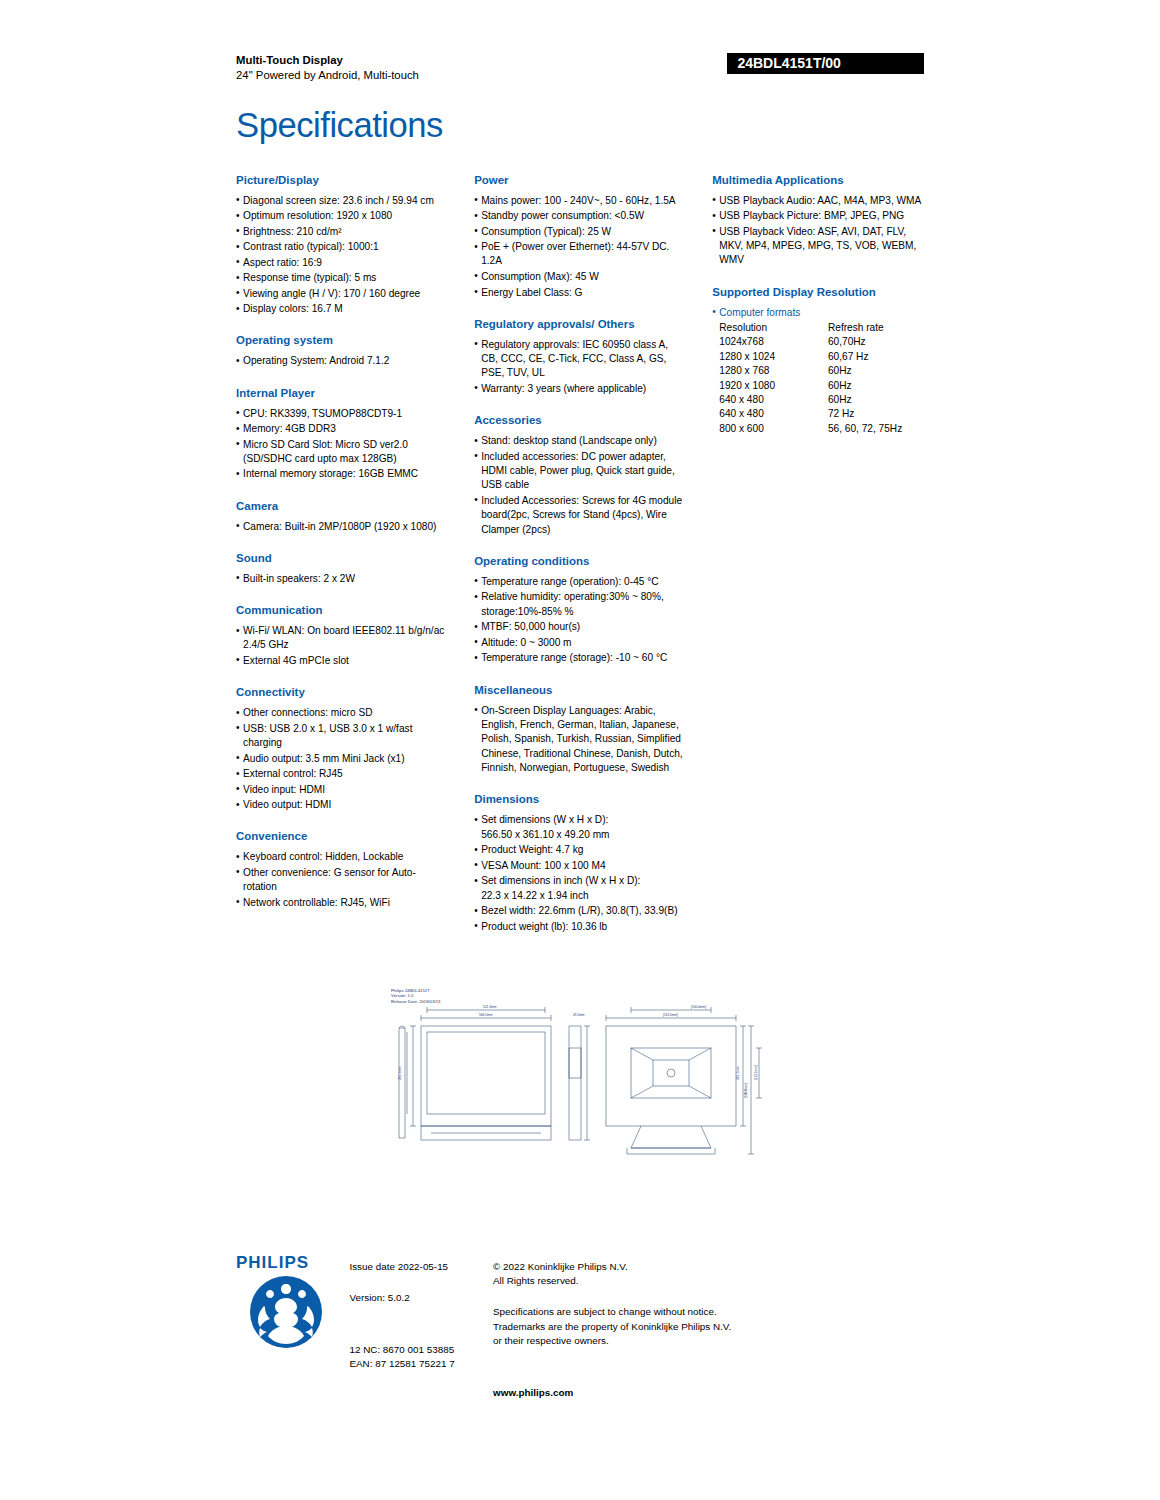Multi-Touch Display
24" Powered by Android, Multi-touch
24BDL4151T/00
Specifications
Picture/Display
Diagonal screen size: 23.6 inch / 59.94 cm
Optimum resolution: 1920 x 1080
Brightness: 210 cd/m²
Contrast ratio (typical): 1000:1
Aspect ratio: 16:9
Response time (typical): 5 ms
Viewing angle (H / V): 170 / 160 degree
Display colors: 16.7 M
Operating system
Operating System: Android 7.1.2
Internal Player
CPU: RK3399, TSUMOP88CDT9-1
Memory: 4GB DDR3
Micro SD Card Slot: Micro SD ver2.0 (SD/SDHC card upto max 128GB)
Internal memory storage: 16GB EMMC
Camera
Camera: Built-in 2MP/1080P (1920 x 1080)
Sound
Built-in speakers: 2 x 2W
Communication
Wi-Fi/ WLAN: On board IEEE802.11 b/g/n/ac 2.4/5 GHz
External 4G mPCIe slot
Connectivity
Other connections: micro SD
USB: USB 2.0 x 1, USB 3.0 x 1 w/fast charging
Audio output: 3.5 mm Mini Jack (x1)
External control: RJ45
Video input: HDMI
Video output: HDMI
Convenience
Keyboard control: Hidden, Lockable
Other convenience: G sensor for Auto-rotation
Network controllable: RJ45, WiFi
Power
Mains power: 100 - 240V~, 50 - 60Hz, 1.5A
Standby power consumption: <0.5W
Consumption (Typical): 25 W
PoE + (Power over Ethernet): 44-57V DC. 1.2A
Consumption (Max): 45 W
Energy Label Class: G
Regulatory approvals/ Others
Regulatory approvals: IEC 60950 class A, CB, CCC, CE, C-Tick, FCC, Class A, GS, PSE, TUV, UL
Warranty: 3 years (where applicable)
Accessories
Stand: desktop stand (Landscape only)
Included accessories: DC power adapter, HDMI cable, Power plug, Quick start guide, USB cable
Included Accessories: Screws for 4G module board(2pc, Screws for Stand (4pcs), Wire Clamper (2pcs)
Operating conditions
Temperature range (operation): 0-45 °C
Relative humidity: operating:30% ~ 80%, storage:10%-85% %
MTBF: 50,000 hour(s)
Altitude: 0 ~ 3000 m
Temperature range (storage): -10 ~ 60 °C
Miscellaneous
On-Screen Display Languages: Arabic, English, French, German, Italian, Japanese, Polish, Spanish, Turkish, Russian, Simplified Chinese, Traditional Chinese, Danish, Dutch, Finnish, Norwegian, Portuguese, Swedish
Dimensions
Set dimensions (W x H x D):
566.50 x 361.10 x 49.20 mm
Product Weight: 4.7 kg
VESA Mount: 100 x 100 M4
Set dimensions in inch (W x H x D):
22.3 x 14.22 x 1.94 inch
Bezel width: 22.6mm (L/R), 30.8(T), 33.9(B)
Product weight (lb): 10.36 lb
Multimedia Applications
USB Playback Audio: AAC, M4A, MP3, WMA
USB Playback Picture: BMP, JPEG, PNG
USB Playback Video: ASF, AVI, DAT, FLV, MKV, MP4, MPEG, MPG, TS, VOB, WEBM, WMV
Supported Display Resolution
Computer formats
| Resolution | Refresh rate |
| 1024x768 | 60,70Hz |
| 1280 x 1024 | 60,67 Hz |
| 1280 x 768 | 60Hz |
| 1920 x 1080 | 60Hz |
| 640 x 480 | 60Hz |
| 640 x 480 | 72 Hz |
| 800 x 600 | 56, 60, 72, 75Hz |
Philips 24BDL4151T
Version: 1.0
Release Date: 2018/03/13
566.5mm 521.3mm 361.1mm 49.2mm [113.1mm] [100.0mm] 361.1mm [100.0mm] [113.1mm]
PHILIPS
Issue date 2022-05-15
Version: 5.0.2
12 NC: 8670 001 53885
EAN: 87 12581 75221 7
© 2022 Koninklijke Philips N.V.
All Rights reserved.
Specifications are subject to change without notice.
Trademarks are the property of Koninklijke Philips N.V.
or their respective owners.
www.philips.com